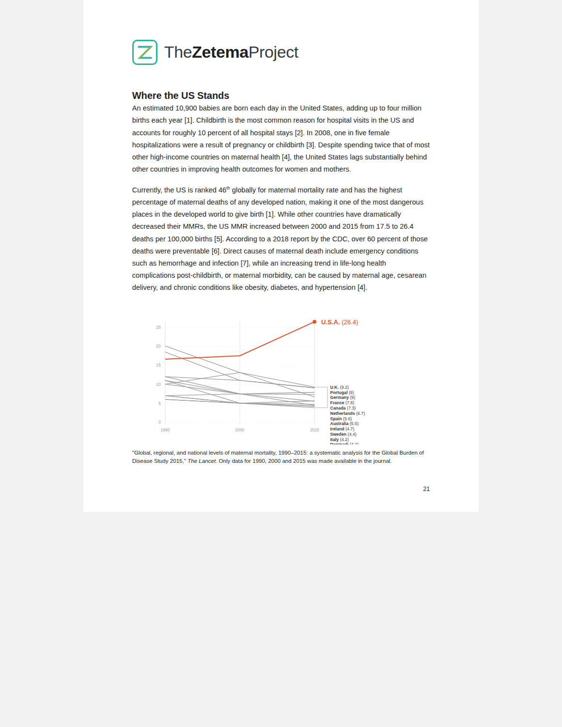Zetema Project mark
TheZetema Project
Where the US Stands
An estimated 10,900 babies are born each day in the United States, adding up to four million births each year [1]. Childbirth is the most common reason for hospital visits in the US and accounts for roughly 10 percent of all hospital stays [2]. In 2008, one in five female hospitalizations were a result of pregnancy or childbirth [3]. Despite spending twice that of most other high-income countries on maternal health [4], the United States lags substantially behind other countries in improving health outcomes for women and mothers.
Currently, the US is ranked 46th globally for maternal mortality rate and has the highest percentage of maternal deaths of any developed nation, making it one of the most dangerous places in the developed world to give birth [1]. While other countries have dramatically decreased their MMRs, the US MMR increased between 2000 and 2015 from 17.5 to 26.4 deaths per 100,000 births [5]. According to a 2018 report by the CDC, over 60 percent of those deaths were preventable [6]. Direct causes of maternal death include emergency conditions such as hemorrhage and infection [7], while an increasing trend in life-long health complications post-childbirth, or maternal morbidity, can be caused by maternal age, cesarean delivery, and chronic conditions like obesity, diabetes, and hypertension [4].
Maternal mortality ratio, 1990–2015, selected high-income countries Line chart showing maternal mortality ratio per 100,000 births for 1990, 2000 and 2015. The United States line rises to 26.4 in 2015 while all other countries decline to between 3.8 and 9.2. plot area: x 70..470 ; y 30..300 (value 0 at y=300, value 25 at y=45) 0 5 10 15 20 25 1990 2000 2015 U.S.A. (26.4) U.K. (9.2) Portugal (9) Germany (9) France (7.8) Canada (7.3) Netherlands (6.7) Spain (5.6) Australia (5.5) Ireland (4.7) Sweden (4.4) Italy (4.2) Denmark (4.2) Finland (3.8)
"Global, regional, and national levels of maternal mortality, 1990–2015: a systematic analysis for the Global Burden of Disease Study 2015," The Lancet. Only data for 1990, 2000 and 2015 was made available in the journal.
21